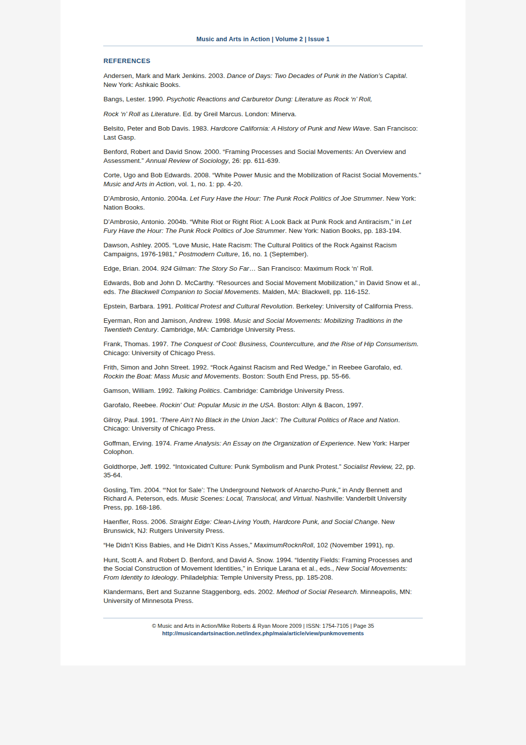Music and Arts in Action | Volume 2 | Issue 1
References
Andersen, Mark and Mark Jenkins. 2003. Dance of Days: Two Decades of Punk in the Nation’s Capital. New York: Ashkaic Books.
Bangs, Lester. 1990. Psychotic Reactions and Carburetor Dung: Literature as Rock ‘n’ Roll,
Rock ‘n’ Roll as Literature. Ed. by Greil Marcus. London: Minerva.
Belsito, Peter and Bob Davis. 1983. Hardcore California: A History of Punk and New Wave. San Francisco: Last Gasp.
Benford, Robert and David Snow. 2000. “Framing Processes and Social Movements: An Overview and Assessment.” Annual Review of Sociology, 26: pp. 611-639.
Corte, Ugo and Bob Edwards. 2008. “White Power Music and the Mobilization of Racist Social Movements.” Music and Arts in Action, vol. 1, no. 1: pp. 4-20.
D’Ambrosio, Antonio. 2004a. Let Fury Have the Hour: The Punk Rock Politics of Joe Strummer. New York: Nation Books.
D’Ambrosio, Antonio. 2004b. “White Riot or Right Riot: A Look Back at Punk Rock and Antiracism,” in Let Fury Have the Hour: The Punk Rock Politics of Joe Strummer. New York: Nation Books, pp. 183-194.
Dawson, Ashley. 2005. “Love Music, Hate Racism: The Cultural Politics of the Rock Against Racism Campaigns, 1976-1981,” Postmodern Culture, 16, no. 1 (September).
Edge, Brian. 2004. 924 Gilman: The Story So Far… San Francisco: Maximum Rock ‘n’ Roll.
Edwards, Bob and John D. McCarthy. “Resources and Social Movement Mobilization,” in David Snow et al., eds. The Blackwell Companion to Social Movements. Malden, MA: Blackwell, pp. 116-152.
Epstein, Barbara. 1991. Political Protest and Cultural Revolution. Berkeley: University of California Press.
Eyerman, Ron and Jamison, Andrew. 1998. Music and Social Movements: Mobilizing Traditions in the Twentieth Century. Cambridge, MA: Cambridge University Press.
Frank, Thomas. 1997. The Conquest of Cool: Business, Counterculture, and the Rise of Hip Consumerism. Chicago: University of Chicago Press.
Frith, Simon and John Street. 1992. “Rock Against Racism and Red Wedge,” in Reebee Garofalo, ed. Rockin the Boat: Mass Music and Movements. Boston: South End Press, pp. 55-66.
Gamson, William. 1992. Talking Politics. Cambridge: Cambridge University Press.
Garofalo, Reebee. Rockin' Out: Popular Music in the USA. Boston: Allyn & Bacon, 1997.
Gilroy, Paul. 1991. ‘There Ain’t No Black in the Union Jack’: The Cultural Politics of Race and Nation. Chicago: University of Chicago Press.
Goffman, Erving. 1974. Frame Analysis: An Essay on the Organization of Experience. New York: Harper Colophon.
Goldthorpe, Jeff. 1992. “Intoxicated Culture: Punk Symbolism and Punk Protest.” Socialist Review, 22, pp. 35-64.
Gosling, Tim. 2004. “‘Not for Sale’: The Underground Network of Anarcho-Punk,” in Andy Bennett and Richard A. Peterson, eds. Music Scenes: Local, Translocal, and Virtual. Nashville: Vanderbilt University Press, pp. 168-186.
Haenfler, Ross. 2006. Straight Edge: Clean-Living Youth, Hardcore Punk, and Social Change. New Brunswick, NJ: Rutgers University Press.
“He Didn’t Kiss Babies, and He Didn’t Kiss Asses,” MaximumRocknRoll, 102 (November 1991), np.
Hunt, Scott A. and Robert D. Benford, and David A. Snow. 1994. “Identity Fields: Framing Processes and the Social Construction of Movement Identities,” in Enrique Larana et al., eds., New Social Movements: From Identity to Ideology. Philadelphia: Temple University Press, pp. 185-208.
Klandermans, Bert and Suzanne Staggenborg, eds. 2002. Method of Social Research. Minneapolis, MN: University of Minnesota Press.
© Music and Arts in Action/Mike Roberts & Ryan Moore 2009 | ISSN: 1754-7105 | Page 35
http://musicandartsinaction.net/index.php/maia/article/view/punkmovements